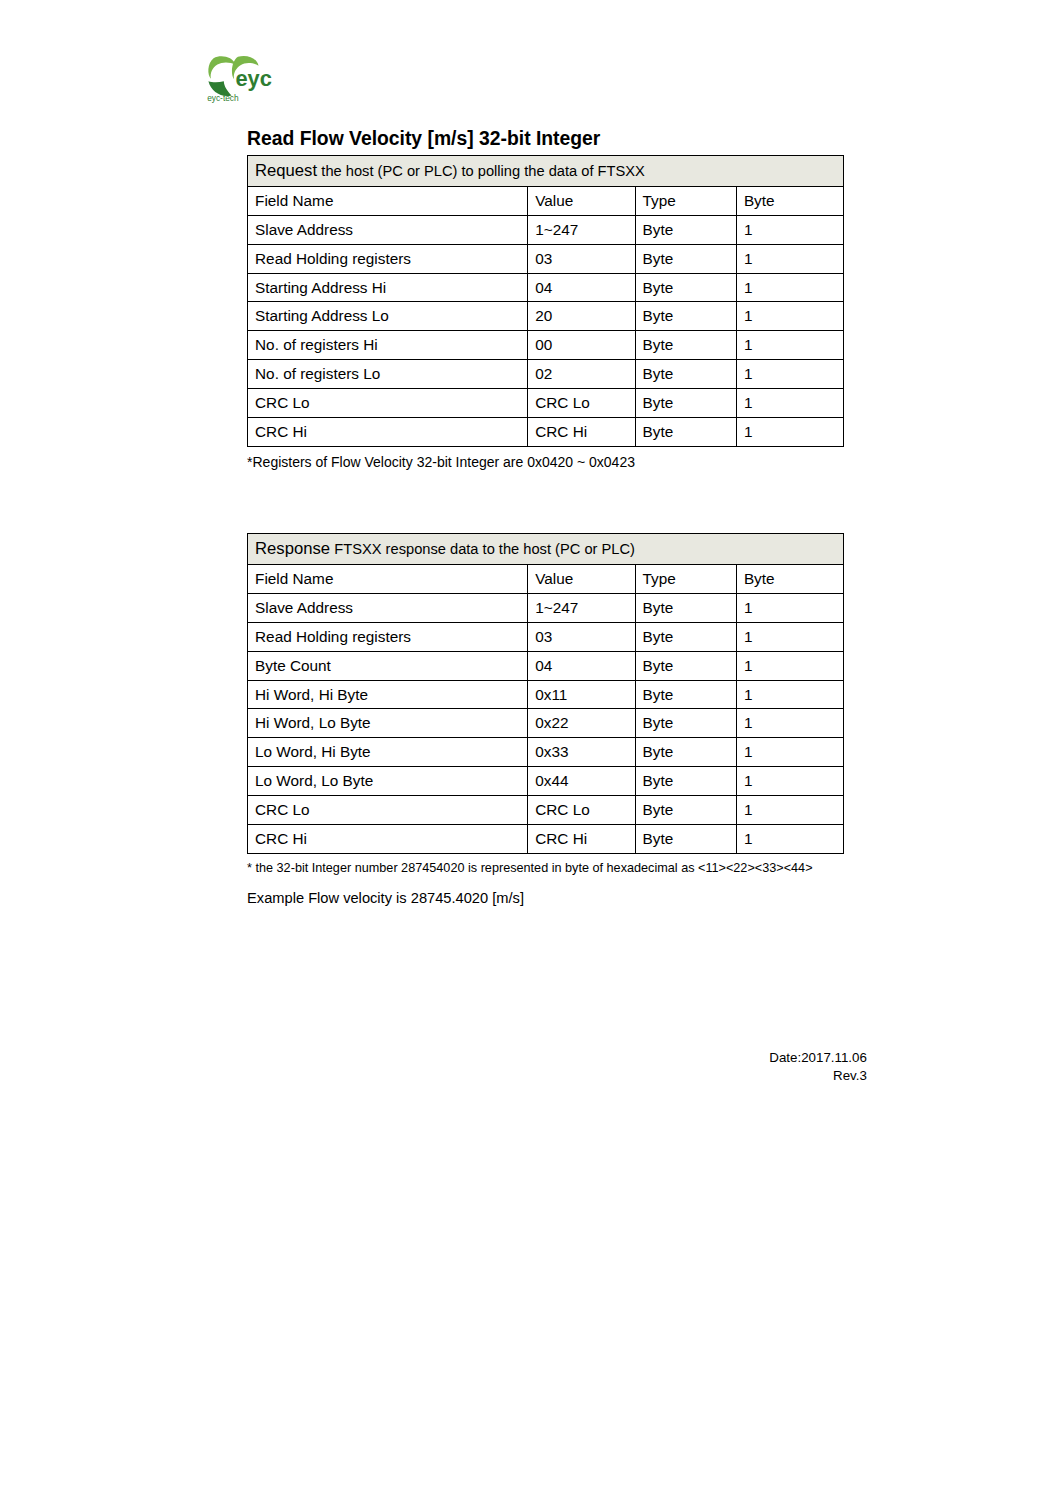eyc-tech eyc
Read Flow Velocity [m/s] 32-bit Integer
| Request the host (PC or PLC) to polling the data of FTSXX |
| Field Name | Value | Type | Byte |
| Slave Address | 1~247 | Byte | 1 |
| Read Holding registers | 03 | Byte | 1 |
| Starting Address Hi | 04 | Byte | 1 |
| Starting Address Lo | 20 | Byte | 1 |
| No. of registers Hi | 00 | Byte | 1 |
| No. of registers Lo | 02 | Byte | 1 |
| CRC Lo | CRC Lo | Byte | 1 |
| CRC Hi | CRC Hi | Byte | 1 |
*Registers of Flow Velocity 32-bit Integer are 0x0420 ~ 0x0423
| Response FTSXX response data to the host (PC or PLC) |
| Field Name | Value | Type | Byte |
| Slave Address | 1~247 | Byte | 1 |
| Read Holding registers | 03 | Byte | 1 |
| Byte Count | 04 | Byte | 1 |
| Hi Word, Hi Byte | 0x11 | Byte | 1 |
| Hi Word, Lo Byte | 0x22 | Byte | 1 |
| Lo Word, Hi Byte | 0x33 | Byte | 1 |
| Lo Word, Lo Byte | 0x44 | Byte | 1 |
| CRC Lo | CRC Lo | Byte | 1 |
| CRC Hi | CRC Hi | Byte | 1 |
* the 32-bit Integer number 287454020 is represented in byte of hexadecimal as <11><22><33><44>
Example Flow velocity is 28745.4020 [m/s]
Date:2017.11.06
Rev.3